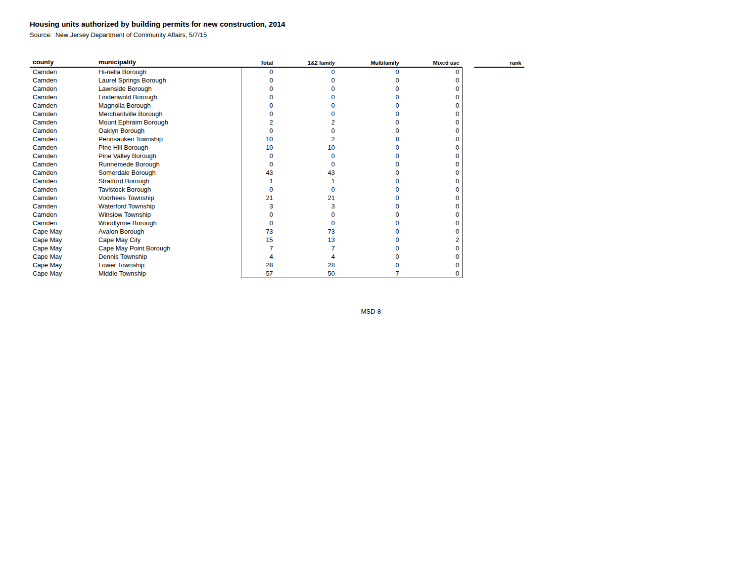Housing units authorized by building permits for new construction, 2014
Source: New Jersey Department of Community Affairs, 5/7/15
| county | municipality | Total | 1&2 family | Multifamily | Mixed use | | rank |
| --- | --- | --- | --- | --- | --- | --- | --- |
| Camden | Hi-nella Borough | 0 | 0 | 0 | 0 | | |
| Camden | Laurel Springs Borough | 0 | 0 | 0 | 0 | | |
| Camden | Lawnside Borough | 0 | 0 | 0 | 0 | | |
| Camden | Lindenwold Borough | 0 | 0 | 0 | 0 | | |
| Camden | Magnolia Borough | 0 | 0 | 0 | 0 | | |
| Camden | Merchantville Borough | 0 | 0 | 0 | 0 | | |
| Camden | Mount Ephraim Borough | 2 | 2 | 0 | 0 | | |
| Camden | Oaklyn Borough | 0 | 0 | 0 | 0 | | |
| Camden | Pennsauken Township | 10 | 2 | 8 | 0 | | |
| Camden | Pine Hill Borough | 10 | 10 | 0 | 0 | | |
| Camden | Pine Valley Borough | 0 | 0 | 0 | 0 | | |
| Camden | Runnemede Borough | 0 | 0 | 0 | 0 | | |
| Camden | Somerdale Borough | 43 | 43 | 0 | 0 | | |
| Camden | Stratford Borough | 1 | 1 | 0 | 0 | | |
| Camden | Tavistock Borough | 0 | 0 | 0 | 0 | | |
| Camden | Voorhees Township | 21 | 21 | 0 | 0 | | |
| Camden | Waterford Township | 3 | 3 | 0 | 0 | | |
| Camden | Winslow Township | 0 | 0 | 0 | 0 | | |
| Camden | Woodlynne Borough | 0 | 0 | 0 | 0 | | |
| Cape May | Avalon Borough | 73 | 73 | 0 | 0 | | |
| Cape May | Cape May City | 15 | 13 | 0 | 2 | | |
| Cape May | Cape May Point Borough | 7 | 7 | 0 | 0 | | |
| Cape May | Dennis Township | 4 | 4 | 0 | 0 | | |
| Cape May | Lower Township | 28 | 28 | 0 | 0 | | |
| Cape May | Middle Township | 57 | 50 | 7 | 0 | | |
MSD-8